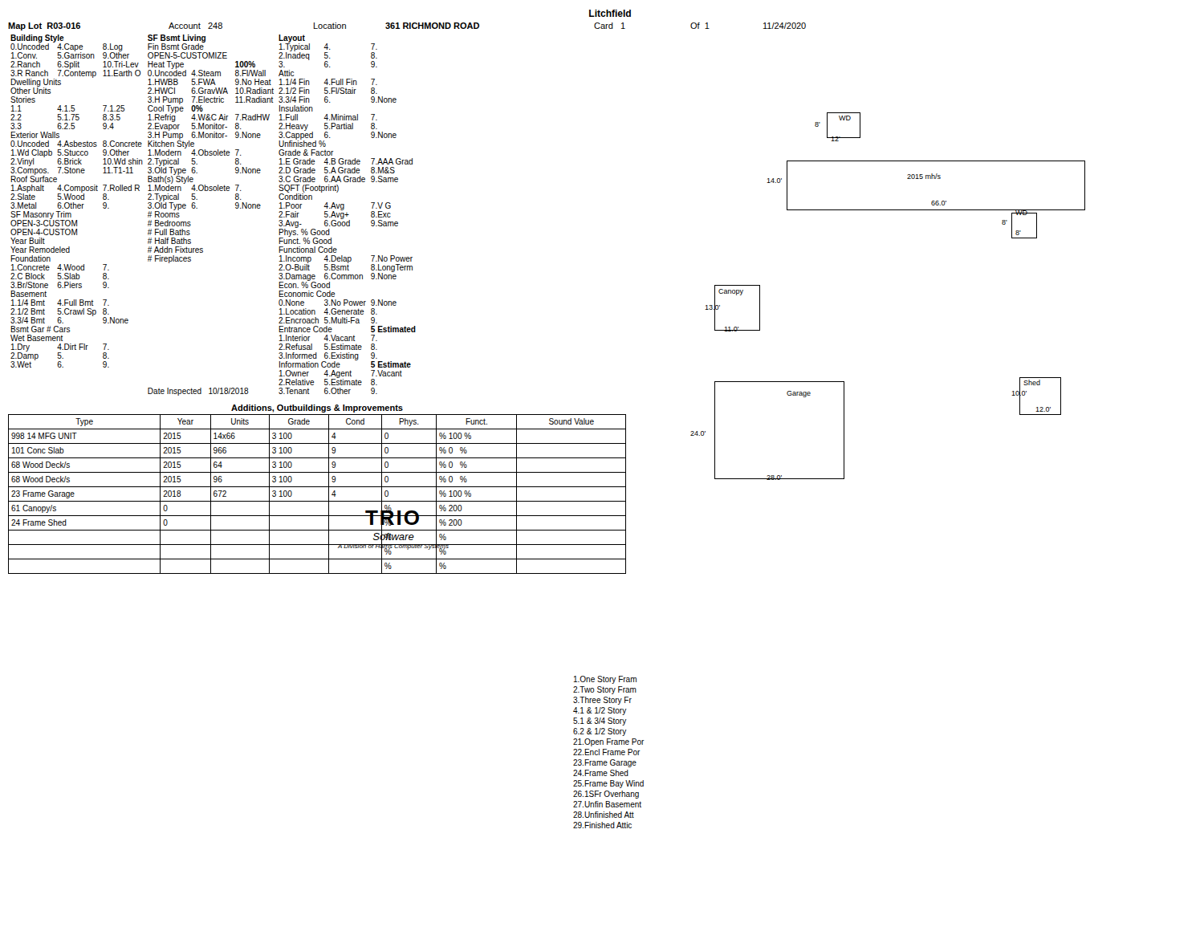Litchfield
Map Lot R03-016
Account 248
Location
361 RICHMOND ROAD
Card 1
Of 1
11/24/2020
| Building Style | SF Bsmt Living | Layout |
| 0.Uncoded | 4.Cape | 8.Log | Fin Bsmt Grade | 1.Typical | 4. | 7. |
| 1.Conv. | 5.Garrison | 9.Other | OPEN-5-CUSTOMIZE | 2.Inadeq | 5. | 8. |
| 2.Ranch | 6.Split | 10.Tri-Lev | Heat Type | 100% | 3. | 6. | 9. |
| 3.R Ranch | 7.Contemp | 11.Earth O | 0.Uncoded | 4.Steam | 8.Fl/Wall | Attic |
| Dwelling Units | 1.HWBB | 5.FWA | 9.No Heat | 1.1/4 Fin | 4.Full Fin | 7. |
| Other Units | 2.HWCI | 6.GravWA | 10.Radiant | 2.1/2 Fin | 5.Fl/Stair | 8. |
| Stories | 3.H Pump | 7.Electric | 11.Radiant | 3.3/4 Fin | 6. | 9.None |
| 1.1 | 4.1.5 | 7.1.25 | Cool Type | 0% | | Insulation |
| 2.2 | 5.1.75 | 8.3.5 | 1.Refrig | 4.W&C Air | 7.RadHW | 1.Full | 4.Minimal | 7. |
| 3.3 | 6.2.5 | 9.4 | 2.Evapor | 5.Monitor- | 8. | 2.Heavy | 5.Partial | 8. |
| Exterior Walls | 3.H Pump | 6.Monitor- | 9.None | 3.Capped | 6. | 9.None |
| 0.Uncoded | 4.Asbestos | 8.Concrete | Kitchen Style | Unfinished % |
| 1.Wd Clapb | 5.Stucco | 9.Other | 1.Modern | 4.Obsolete | 7. | Grade & Factor |
| 2.Vinyl | 6.Brick | 10.Wd shin | 2.Typical | 5. | 8. | 1.E Grade | 4.B Grade | 7.AAA Grad |
| 3.Compos. | 7.Stone | 11.T1-11 | 3.Old Type | 6. | 9.None | 2.D Grade | 5.A Grade | 8.M&S |
| Roof Surface | Bath(s) Style | 3.C Grade | 6.AA Grade | 9.Same |
| 1.Asphalt | 4.Composit | 7.Rolled R | 1.Modern | 4.Obsolete | 7. | SQFT (Footprint) |
| 2.Slate | 5.Wood | 8. | 2.Typical | 5. | 8. | Condition |
| 3.Metal | 6.Other | 9. | 3.Old Type | 6. | 9.None | 1.Poor | 4.Avg | 7.V G |
| SF Masonry Trim | # Rooms | 2.Fair | 5.Avg+ | 8.Exc |
| OPEN-3-CUSTOM | # Bedrooms | 3.Avg- | 6.Good | 9.Same |
| OPEN-4-CUSTOM | # Full Baths | Phys. % Good |
| Year Built | # Half Baths | Funct. % Good |
| Year Remodeled | # Addn Fixtures | Functional Code |
| Foundation | # Fireplaces | 1.Incomp | 4.Delap | 7.No Power |
| 1.Concrete | 4.Wood | 7. | | 2.O-Built | 5.Bsmt | 8.LongTerm |
| 2.C Block | 5.Slab | 8. | | 3.Damage | 6.Common | 9.None |
| 3.Br/Stone | 6.Piers | 9. | | Econ. % Good |
| Basement | | Economic Code |
| 1.1/4 Bmt | 4.Full Bmt | 7. | | 0.None | 3.No Power | 9.None |
| 2.1/2 Bmt | 5.Crawl Sp | 8. | | 1.Location | 4.Generate | 8. |
| 3.3/4 Bmt | 6. | 9.None | | 2.Encroach | 5.Multi-Fa | 9. |
| Bsmt Gar # Cars | | Entrance Code | 5 Estimated |
| Wet Basement | | 1.Interior | 4.Vacant | 7. |
| 1.Dry | 4.Dirt Flr | 7. | | 2.Refusal | 5.Estimate | 8. |
| 2.Damp | 5. | 8. | | 3.Informed | 6.Existing | 9. |
| 3.Wet | 6. | 9. | | Information Code | 5 Estimate |
| | | 1.Owner | 4.Agent | 7.Vacant |
| | | 2.Relative | 5.Estimate | 8. |
| | Date Inspected 10/18/2018 | 3.Tenant | 6.Other | 9. |
| Additions, Outbuildings & Improvements |
| Type | Year | Units | Grade | Cond | Phys. | Funct. | Sound Value |
| 998 14 MFG UNIT | 2015 | 14x66 | 3 100 | 4 | 0 | % 100 % | |
| 101 Conc Slab | 2015 | 966 | 3 100 | 9 | 0 | % 0 % | |
| 68 Wood Deck/s | 2015 | 64 | 3 100 | 9 | 0 | % 0 % | |
| 68 Wood Deck/s | 2015 | 96 | 3 100 | 9 | 0 | % 0 % | |
| 23 Frame Garage | 2018 | 672 | 3 100 | 4 | 0 | % 100 % | |
| 61 Canopy/s | 0 | | | | % | % 200 | |
| 24 Frame Shed | 0 | | | | % | % 200 | |
| | | | | | % | % | |
| | | | | | % | % | |
| | | | | | % | % | |
1.One Story Fram
2.Two Story Fram
3.Three Story Fr
4.1 & 1/2 Story
5.1 & 3/4 Story
6.2 & 1/2 Story
21.Open Frame Por
22.Encl Frame Por
23.Frame Garage
24.Frame Shed
25.Frame Bay Wind
26.1SFr Overhang
27.Unfin Basement
28.Unfinished Att
29.Finished Attic
2015 mh/s
14.0'
66.0'
WD
8'
12'
WD
8'
8'
Canopy
13.0'
11.0'
Garage
24.0'
28.0'
Shed
10.0'
12.0'
TRIO
Software
A Division of Harris Computer Systems